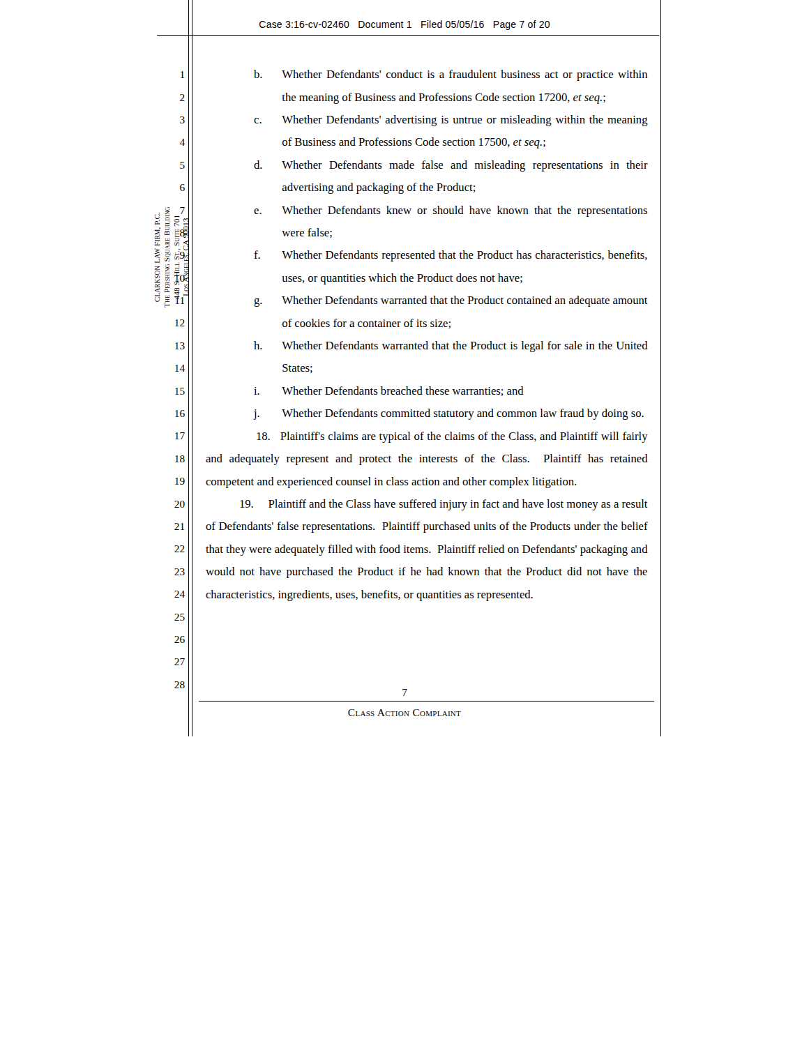Case 3:16-cv-02460 Document 1 Filed 05/05/16 Page 7 of 20
1
2
3
4
5
6
7
8
9
10
11
12
13
14
15
16
17
18
19
20
21
22
23
24
25
26
27
28
CLARKSON LAW FIRM, P.C.
The Pershing Square Building
448 S. Hill St., Suite 701
Los Angeles, CA 90013
b. Whether Defendants' conduct is a fraudulent business act or practice within the meaning of Business and Professions Code section 17200, et seq.;
c. Whether Defendants' advertising is untrue or misleading within the meaning of Business and Professions Code section 17500, et seq.;
d. Whether Defendants made false and misleading representations in their advertising and packaging of the Product;
e. Whether Defendants knew or should have known that the representations were false;
f. Whether Defendants represented that the Product has characteristics, benefits, uses, or quantities which the Product does not have;
g. Whether Defendants warranted that the Product contained an adequate amount of cookies for a container of its size;
h. Whether Defendants warranted that the Product is legal for sale in the United States;
i. Whether Defendants breached these warranties; and
j. Whether Defendants committed statutory and common law fraud by doing so.
18. Plaintiff's claims are typical of the claims of the Class, and Plaintiff will fairly and adequately represent and protect the interests of the Class. Plaintiff has retained competent and experienced counsel in class action and other complex litigation.
19. Plaintiff and the Class have suffered injury in fact and have lost money as a result of Defendants' false representations. Plaintiff purchased units of the Products under the belief that they were adequately filled with food items. Plaintiff relied on Defendants' packaging and would not have purchased the Product if he had known that the Product did not have the characteristics, ingredients, uses, benefits, or quantities as represented.
7
Class Action Complaint